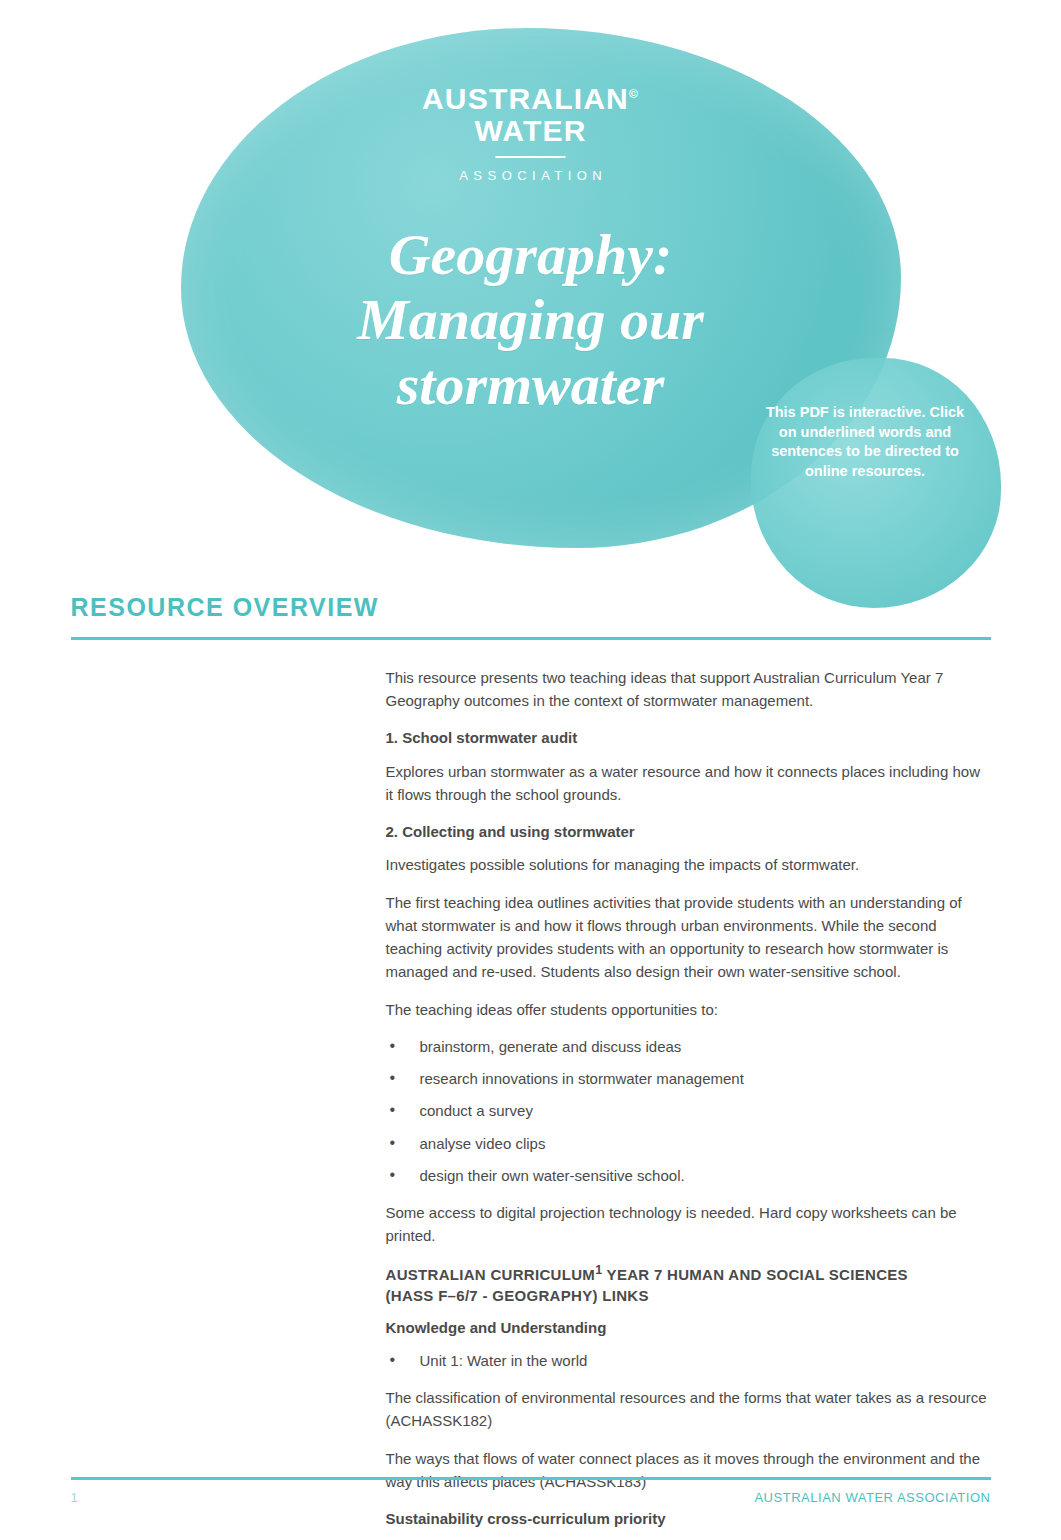AUSTRALIAN©
WATER
ASSOCIATION
Geography:
Managing our
stormwater
This PDF is interactive. Click on underlined words and sentences to be directed to online resources.
Resource overview
This resource presents two teaching ideas that support Australian Curriculum Year 7 Geography outcomes in the context of stormwater management.
1. School stormwater audit
Explores urban stormwater as a water resource and how it connects places including how it flows through the school grounds.
2. Collecting and using stormwater
Investigates possible solutions for managing the impacts of stormwater.
The first teaching idea outlines activities that provide students with an understanding of what stormwater is and how it flows through urban environments. While the second teaching activity provides students with an opportunity to research how stormwater is managed and re-used. Students also design their own water-sensitive school.
The teaching ideas offer students opportunities to:
brainstorm, generate and discuss ideas
research innovations in stormwater management
conduct a survey
analyse video clips
design their own water-sensitive school.
Some access to digital projection technology is needed. Hard copy worksheets can be printed.
Australian Curriculum1 Year 7 Human and Social Sciences
(HASS F–6/7 - Geography) links
Knowledge and Understanding
Unit 1: Water in the world
The classification of environmental resources and the forms that water takes as a resource (ACHASSK182)
The ways that flows of water connect places as it moves through the environment and the way this affects places (ACHASSK183)
Sustainability cross-curriculum priority
1 Australian Water Association